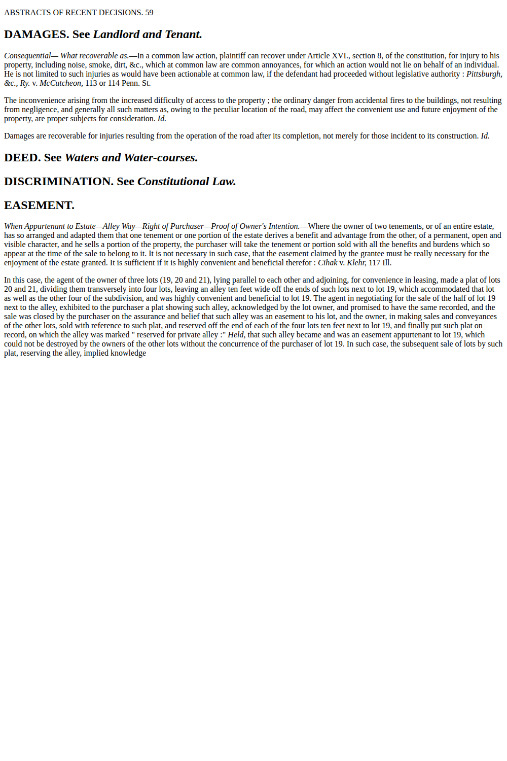ABSTRACTS OF RECENT DECISIONS. 59
DAMAGES. See Landlord and Tenant.
Consequential— What recoverable as.—In a common law action, plaintiff can recover under Article XVI., section 8, of the constitution, for injury to his property, including noise, smoke, dirt, &c., which at common law are common annoyances, for which an action would not lie on behalf of an individual. He is not limited to such injuries as would have been actionable at common law, if the defendant had proceeded without legislative authority : Pittsburgh, &c., Ry. v. McCutcheon, 113 or 114 Penn. St.
The inconvenience arising from the increased difficulty of access to the property ; the ordinary danger from accidental fires to the buildings, not resulting from negligence, and generally all such matters as, owing to the peculiar location of the road, may affect the convenient use and future enjoyment of the property, are proper subjects for consideration. Id.
Damages are recoverable for injuries resulting from the operation of the road after its completion, not merely for those incident to its construction. Id.
DEED. See Waters and Water-courses.
DISCRIMINATION. See Constitutional Law.
EASEMENT.
When Appurtenant to Estate—Alley Way—Right of Purchaser—Proof of Owner's Intention.—Where the owner of two tenements, or of an entire estate, has so arranged and adapted them that one tenement or one portion of the estate derives a benefit and advantage from the other, of a permanent, open and visible character, and he sells a portion of the property, the purchaser will take the tenement or portion sold with all the benefits and burdens which so appear at the time of the sale to belong to it. It is not necessary in such case, that the easement claimed by the grantee must be really necessary for the enjoyment of the estate granted. It is sufficient if it is highly convenient and beneficial therefor : Cihak v. Klehr, 117 Ill.
In this case, the agent of the owner of three lots (19, 20 and 21), lying parallel to each other and adjoining, for convenience in leasing, made a plat of lots 20 and 21, dividing them transversely into four lots, leaving an alley ten feet wide off the ends of such lots next to lot 19, which accommodated that lot as well as the other four of the subdivision, and was highly convenient and beneficial to lot 19. The agent in negotiating for the sale of the half of lot 19 next to the alley, exhibited to the purchaser a plat showing such alley, acknowledged by the lot owner, and promised to have the same recorded, and the sale was closed by the purchaser on the assurance and belief that such alley was an easement to his lot, and the owner, in making sales and conveyances of the other lots, sold with reference to such plat, and reserved off the end of each of the four lots ten feet next to lot 19, and finally put such plat on record, on which the alley was marked " reserved for private alley :" Held, that such alley became and was an easement appurtenant to lot 19, which could not be destroyed by the owners of the other lots without the concurrence of the purchaser of lot 19. In such case, the subsequent sale of lots by such plat, reserving the alley, implied knowledge